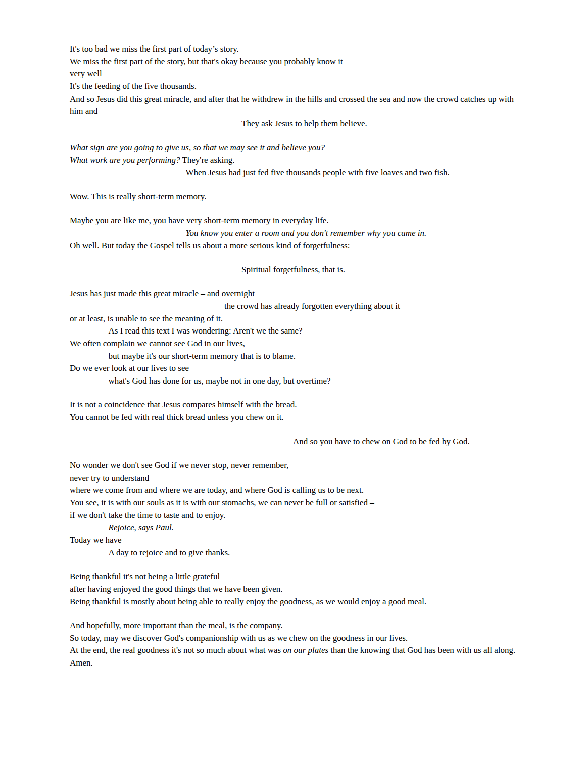It's too bad we miss the first part of today’s story. We miss the first part of the story, but that's okay because you probably know it very well It's the feeding of the five thousands. And so Jesus did this great miracle, and after that he withdrew in the hills and crossed the sea and now the crowd catches up with him and They ask Jesus to help them believe.
What sign are you going to give us, so that we may see it and believe you? What work are you performing? They're asking. When Jesus had just fed five thousands people with five loaves and two fish.
Wow. This is really short-term memory.
Maybe you are like me, you have very short-term memory in everyday life. You know you enter a room and you don't remember why you came in. Oh well. But today the Gospel tells us about a more serious kind of forgetfulness:
Spiritual forgetfulness, that is.
Jesus has just made this great miracle – and overnight the crowd has already forgotten everything about it or at least, is unable to see the meaning of it. As I read this text I was wondering: Aren't we the same? We often complain we cannot see God in our lives, but maybe it's our short-term memory that is to blame. Do we ever look at our lives to see what's God has done for us, maybe not in one day, but overtime?
It is not a coincidence that Jesus compares himself with the bread. You cannot be fed with real thick bread unless you chew on it.
And so you have to chew on God to be fed by God.
No wonder we don't see God if we never stop, never remember, never try to understand where we come from and where we are today, and where God is calling us to be next. You see, it is with our souls as it is with our stomachs, we can never be full or satisfied – if we don't take the time to taste and to enjoy. Rejoice, says Paul. Today we have A day to rejoice and to give thanks.
Being thankful it's not being a little grateful after having enjoyed the good things that we have been given. Being thankful is mostly about being able to really enjoy the goodness, as we would enjoy a good meal.
And hopefully, more important than the meal, is the company. So today, may we discover God's companionship with us as we chew on the goodness in our lives. At the end, the real goodness it's not so much about what was on our plates than the knowing that God has been with us all along. Amen.